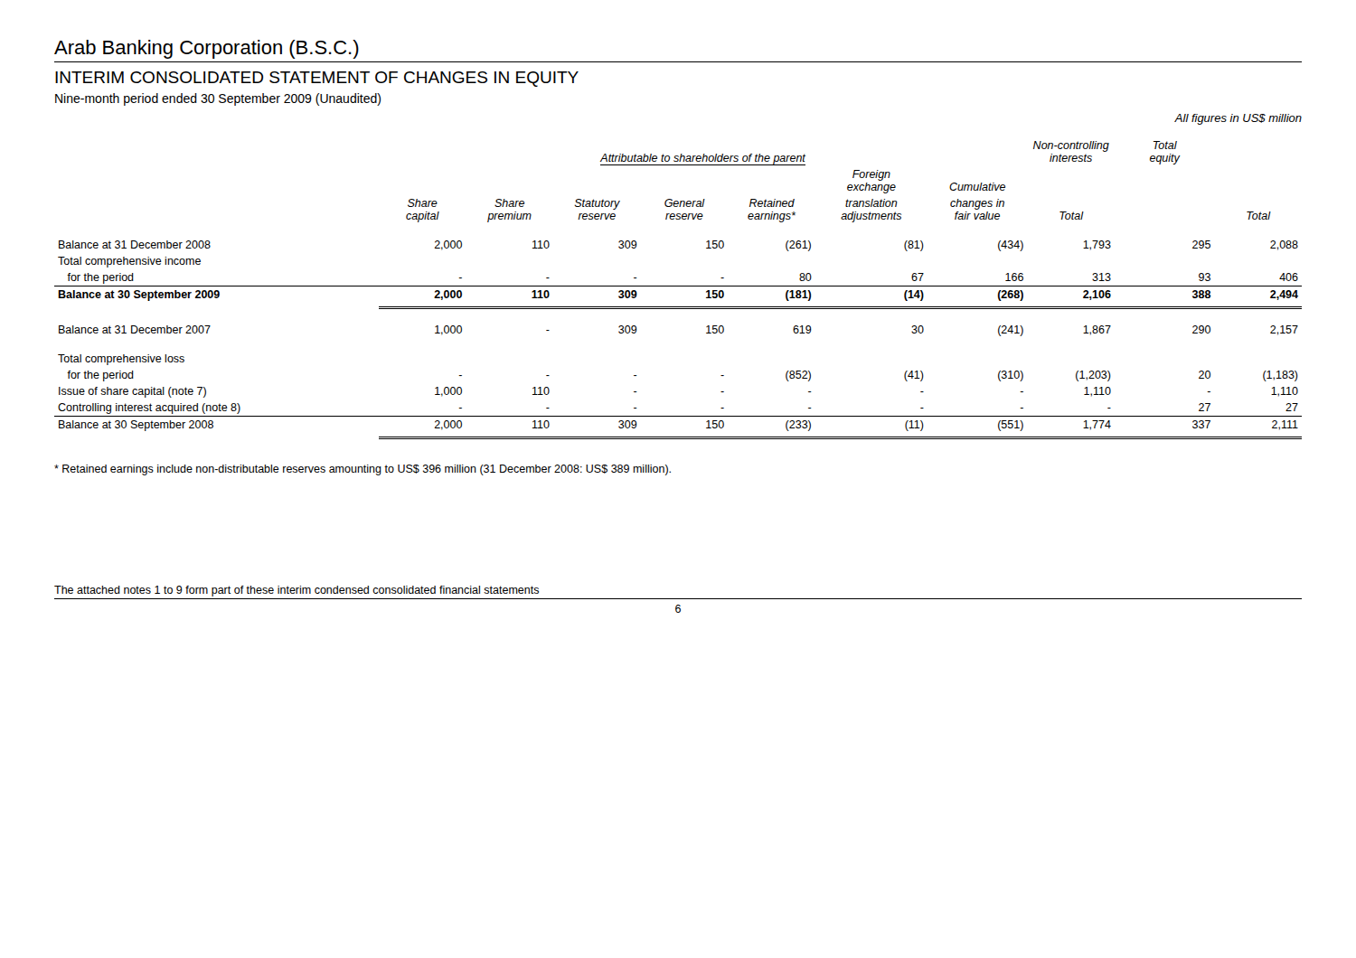Arab Banking Corporation (B.S.C.)
INTERIM CONSOLIDATED STATEMENT OF CHANGES IN EQUITY
Nine-month period ended 30 September 2009 (Unaudited)
All figures in US$ million
| | Attributable to shareholders of the parent | Non-controlling interests | Total equity |
| --- | --- | --- | --- |
| | | | | | | Foreign exchange | Cumulative | | | |
| | Share capital | Share premium | Statutory reserve | General reserve | Retained earnings* | translation adjustments | changes in fair value | Total | | Total |
| Balance at 31 December 2008 | 2,000 | 110 | 309 | 150 | (261) | (81) | (434) | 1,793 | 295 | 2,088 |
| Total comprehensive income | | | | | | | | | | |
| for the period | - | - | - | - | 80 | 67 | 166 | 313 | 93 | 406 |
| Balance at 30 September 2009 | 2,000 | 110 | 309 | 150 | (181) | (14) | (268) | 2,106 | 388 | 2,494 |
| Balance at 31 December 2007 | 1,000 | - | 309 | 150 | 619 | 30 | (241) | 1,867 | 290 | 2,157 |
| Total comprehensive loss | | | | | | | | | | |
| for the period | - | - | - | - | (852) | (41) | (310) | (1,203) | 20 | (1,183) |
| Issue of share capital (note 7) | 1,000 | 110 | - | - | - | - | - | 1,110 | - | 1,110 |
| Controlling interest acquired (note 8) | - | - | - | - | - | - | - | - | 27 | 27 |
| Balance at 30 September 2008 | 2,000 | 110 | 309 | 150 | (233) | (11) | (551) | 1,774 | 337 | 2,111 |
* Retained earnings include non-distributable reserves amounting to US$ 396 million (31 December 2008: US$ 389 million).
The attached notes 1 to 9 form part of these interim condensed consolidated financial statements
6